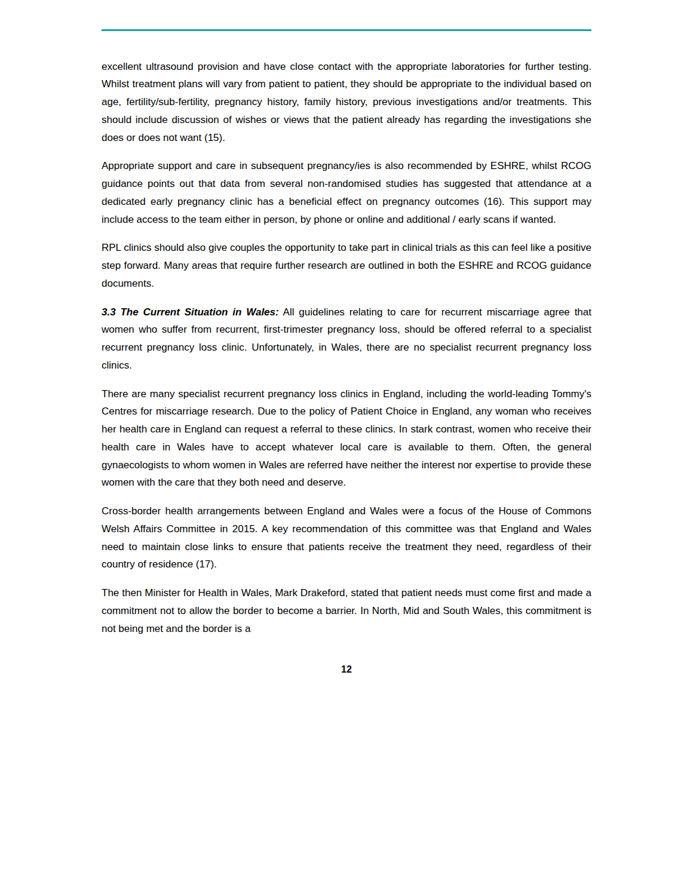excellent ultrasound provision and have close contact with the appropriate laboratories for further testing. Whilst treatment plans will vary from patient to patient, they should be appropriate to the individual based on age, fertility/sub-fertility, pregnancy history, family history, previous investigations and/or treatments. This should include discussion of wishes or views that the patient already has regarding the investigations she does or does not want (15).
Appropriate support and care in subsequent pregnancy/ies is also recommended by ESHRE, whilst RCOG guidance points out that data from several non-randomised studies has suggested that attendance at a dedicated early pregnancy clinic has a beneficial effect on pregnancy outcomes (16). This support may include access to the team either in person, by phone or online and additional / early scans if wanted.
RPL clinics should also give couples the opportunity to take part in clinical trials as this can feel like a positive step forward. Many areas that require further research are outlined in both the ESHRE and RCOG guidance documents.
3.3 The Current Situation in Wales: All guidelines relating to care for recurrent miscarriage agree that women who suffer from recurrent, first-trimester pregnancy loss, should be offered referral to a specialist recurrent pregnancy loss clinic. Unfortunately, in Wales, there are no specialist recurrent pregnancy loss clinics.
There are many specialist recurrent pregnancy loss clinics in England, including the world-leading Tommy's Centres for miscarriage research. Due to the policy of Patient Choice in England, any woman who receives her health care in England can request a referral to these clinics. In stark contrast, women who receive their health care in Wales have to accept whatever local care is available to them. Often, the general gynaecologists to whom women in Wales are referred have neither the interest nor expertise to provide these women with the care that they both need and deserve.
Cross-border health arrangements between England and Wales were a focus of the House of Commons Welsh Affairs Committee in 2015. A key recommendation of this committee was that England and Wales need to maintain close links to ensure that patients receive the treatment they need, regardless of their country of residence (17).
The then Minister for Health in Wales, Mark Drakeford, stated that patient needs must come first and made a commitment not to allow the border to become a barrier. In North, Mid and South Wales, this commitment is not being met and the border is a
12